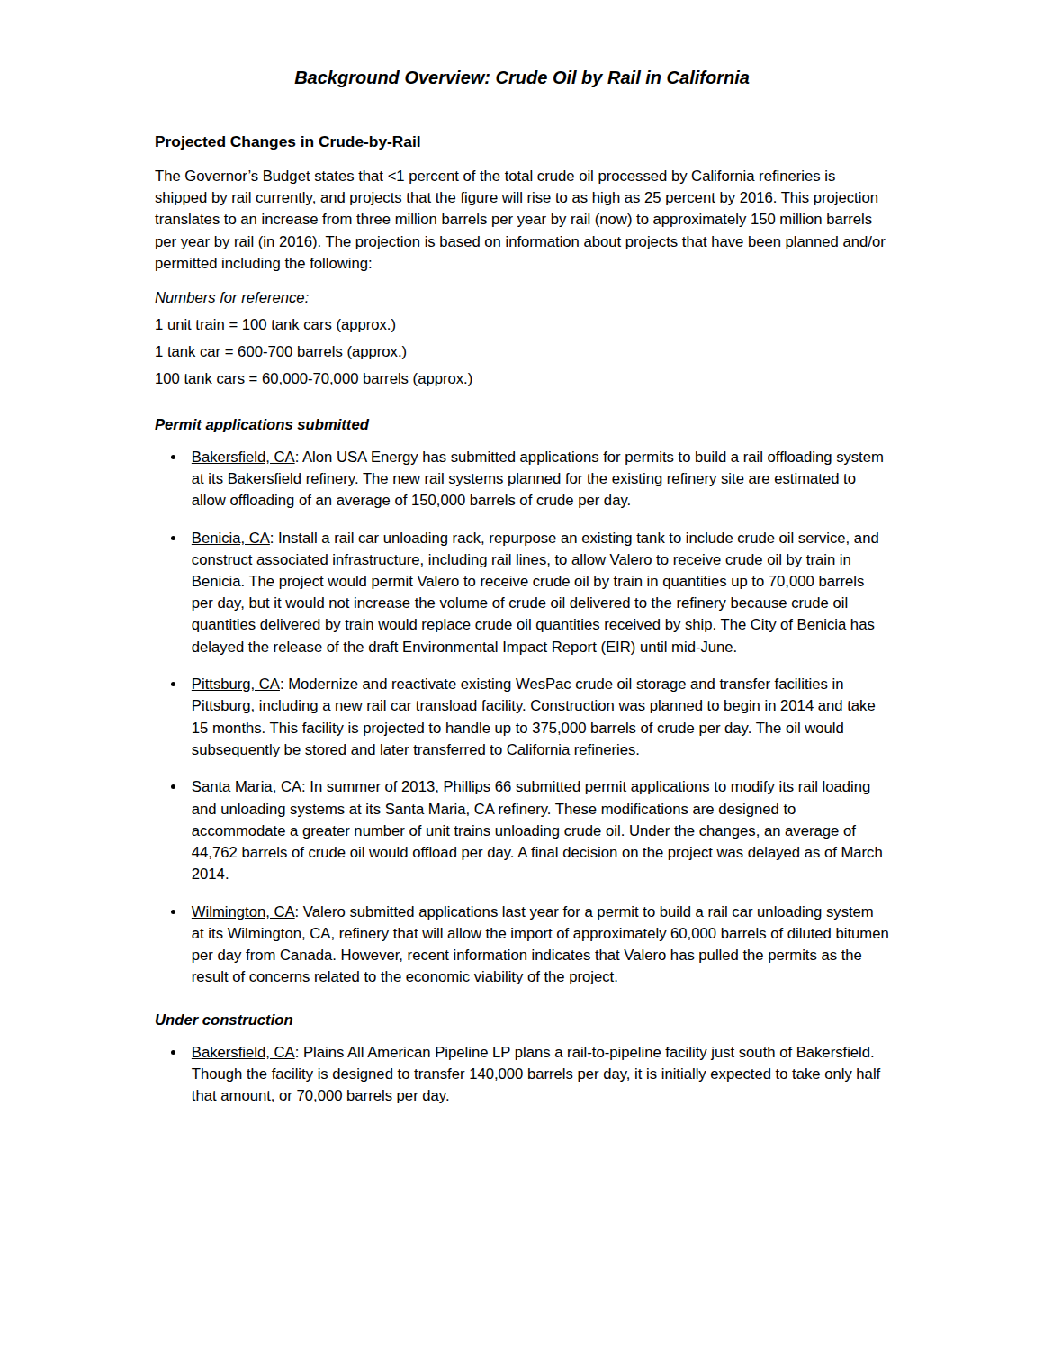Background Overview: Crude Oil by Rail in California
Projected Changes in Crude-by-Rail
The Governor’s Budget states that <1 percent of the total crude oil processed by California refineries is shipped by rail currently, and projects that the figure will rise to as high as 25 percent by 2016. This projection translates to an increase from three million barrels per year by rail (now) to approximately 150 million barrels per year by rail (in 2016). The projection is based on information about projects that have been planned and/or permitted including the following:
Numbers for reference:
1 unit train = 100 tank cars (approx.)
1 tank car = 600-700 barrels (approx.)
100 tank cars = 60,000-70,000 barrels (approx.)
Permit applications submitted
Bakersfield, CA: Alon USA Energy has submitted applications for permits to build a rail offloading system at its Bakersfield refinery. The new rail systems planned for the existing refinery site are estimated to allow offloading of an average of 150,000 barrels of crude per day.
Benicia, CA: Install a rail car unloading rack, repurpose an existing tank to include crude oil service, and construct associated infrastructure, including rail lines, to allow Valero to receive crude oil by train in Benicia. The project would permit Valero to receive crude oil by train in quantities up to 70,000 barrels per day, but it would not increase the volume of crude oil delivered to the refinery because crude oil quantities delivered by train would replace crude oil quantities received by ship. The City of Benicia has delayed the release of the draft Environmental Impact Report (EIR) until mid-June.
Pittsburg, CA: Modernize and reactivate existing WesPac crude oil storage and transfer facilities in Pittsburg, including a new rail car transload facility. Construction was planned to begin in 2014 and take 15 months. This facility is projected to handle up to 375,000 barrels of crude per day. The oil would subsequently be stored and later transferred to California refineries.
Santa Maria, CA: In summer of 2013, Phillips 66 submitted permit applications to modify its rail loading and unloading systems at its Santa Maria, CA refinery. These modifications are designed to accommodate a greater number of unit trains unloading crude oil. Under the changes, an average of 44,762 barrels of crude oil would offload per day. A final decision on the project was delayed as of March 2014.
Wilmington, CA: Valero submitted applications last year for a permit to build a rail car unloading system at its Wilmington, CA, refinery that will allow the import of approximately 60,000 barrels of diluted bitumen per day from Canada. However, recent information indicates that Valero has pulled the permits as the result of concerns related to the economic viability of the project.
Under construction
Bakersfield, CA: Plains All American Pipeline LP plans a rail-to-pipeline facility just south of Bakersfield. Though the facility is designed to transfer 140,000 barrels per day, it is initially expected to take only half that amount, or 70,000 barrels per day.